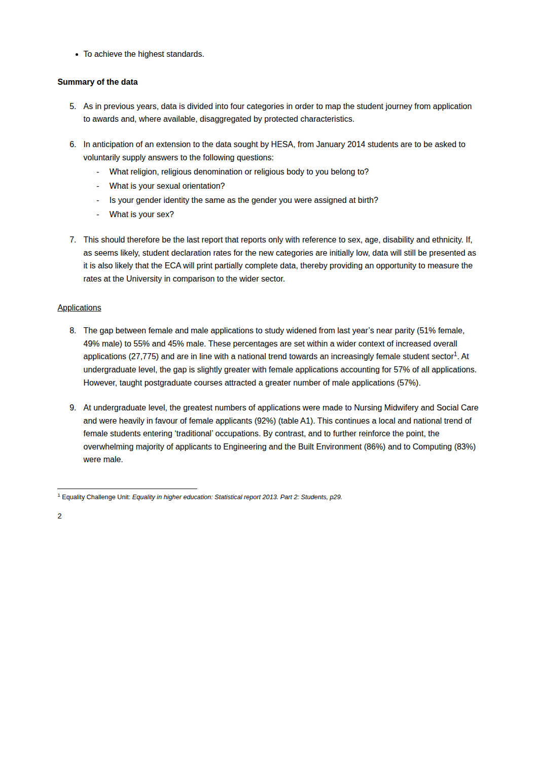To achieve the highest standards.
Summary of the data
As in previous years, data is divided into four categories in order to map the student journey from application to awards and, where available, disaggregated by protected characteristics.
In anticipation of an extension to the data sought by HESA, from January 2014 students are to be asked to voluntarily supply answers to the following questions:
What religion, religious denomination or religious body to you belong to?
What is your sexual orientation?
Is your gender identity the same as the gender you were assigned at birth?
What is your sex?
This should therefore be the last report that reports only with reference to sex, age, disability and ethnicity. If, as seems likely, student declaration rates for the new categories are initially low, data will still be presented as it is also likely that the ECA will print partially complete data, thereby providing an opportunity to measure the rates at the University in comparison to the wider sector.
Applications
The gap between female and male applications to study widened from last year’s near parity (51% female, 49% male) to 55% and 45% male. These percentages are set within a wider context of increased overall applications (27,775) and are in line with a national trend towards an increasingly female student sector1. At undergraduate level, the gap is slightly greater with female applications accounting for 57% of all applications. However, taught postgraduate courses attracted a greater number of male applications (57%).
At undergraduate level, the greatest numbers of applications were made to Nursing Midwifery and Social Care and were heavily in favour of female applicants (92%) (table A1). This continues a local and national trend of female students entering ‘traditional’ occupations. By contrast, and to further reinforce the point, the overwhelming majority of applicants to Engineering and the Built Environment (86%) and to Computing (83%) were male.
1 Equality Challenge Unit: Equality in higher education: Statistical report 2013. Part 2: Students, p29.
2